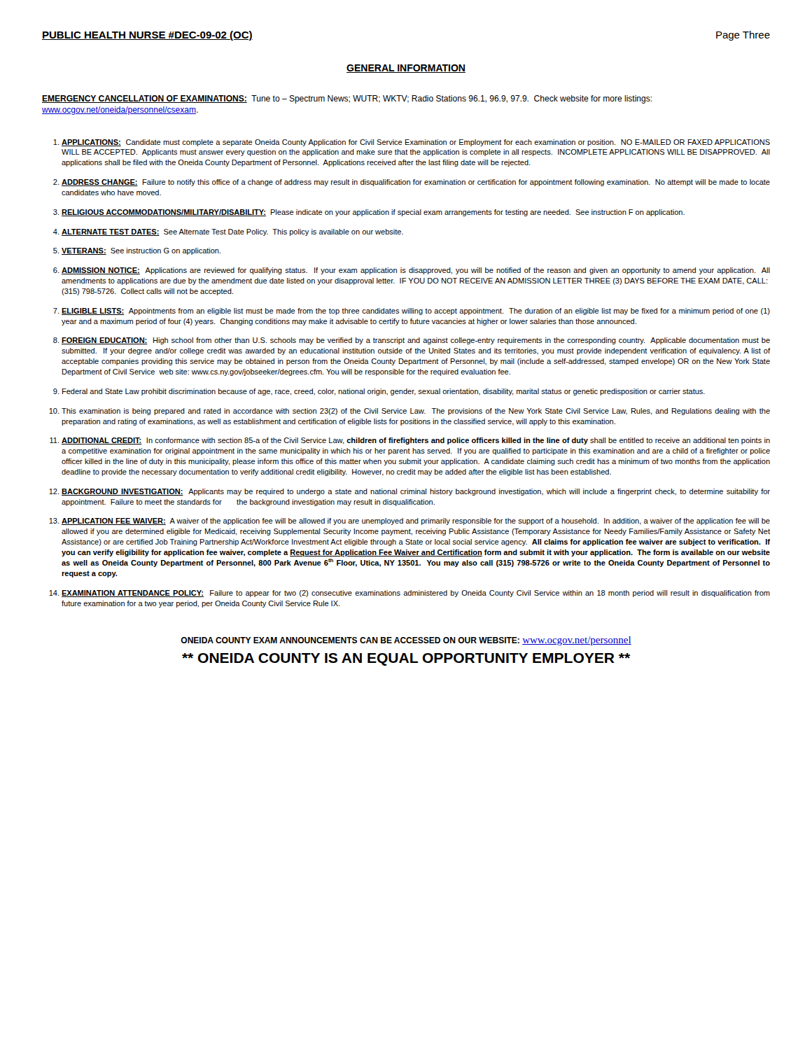PUBLIC HEALTH NURSE #DEC-09-02 (OC) Page Three
GENERAL INFORMATION
EMERGENCY CANCELLATION OF EXAMINATIONS: Tune to – Spectrum News; WUTR; WKTV; Radio Stations 96.1, 96.9, 97.9. Check website for more listings: www.ocgov.net/oneida/personnel/csexam.
APPLICATIONS: Candidate must complete a separate Oneida County Application for Civil Service Examination or Employment for each examination or position. NO E-MAILED OR FAXED APPLICATIONS WILL BE ACCEPTED. Applicants must answer every question on the application and make sure that the application is complete in all respects. INCOMPLETE APPLICATIONS WILL BE DISAPPROVED. All applications shall be filed with the Oneida County Department of Personnel. Applications received after the last filing date will be rejected.
ADDRESS CHANGE: Failure to notify this office of a change of address may result in disqualification for examination or certification for appointment following examination. No attempt will be made to locate candidates who have moved.
RELIGIOUS ACCOMMODATIONS/MILITARY/DISABILITY: Please indicate on your application if special exam arrangements for testing are needed. See instruction F on application.
ALTERNATE TEST DATES: See Alternate Test Date Policy. This policy is available on our website.
VETERANS: See instruction G on application.
ADMISSION NOTICE: Applications are reviewed for qualifying status. If your exam application is disapproved, you will be notified of the reason and given an opportunity to amend your application. All amendments to applications are due by the amendment due date listed on your disapproval letter. IF YOU DO NOT RECEIVE AN ADMISSION LETTER THREE (3) DAYS BEFORE THE EXAM DATE, CALL: (315) 798-5726. Collect calls will not be accepted.
ELIGIBLE LISTS: Appointments from an eligible list must be made from the top three candidates willing to accept appointment. The duration of an eligible list may be fixed for a minimum period of one (1) year and a maximum period of four (4) years. Changing conditions may make it advisable to certify to future vacancies at higher or lower salaries than those announced.
FOREIGN EDUCATION: High school from other than U.S. schools may be verified by a transcript and against college-entry requirements in the corresponding country. Applicable documentation must be submitted. If your degree and/or college credit was awarded by an educational institution outside of the United States and its territories, you must provide independent verification of equivalency. A list of acceptable companies providing this service may be obtained in person from the Oneida County Department of Personnel, by mail (include a self-addressed, stamped envelope) OR on the New York State Department of Civil Service web site: www.cs.ny.gov/jobseeker/degrees.cfm. You will be responsible for the required evaluation fee.
Federal and State Law prohibit discrimination because of age, race, creed, color, national origin, gender, sexual orientation, disability, marital status or genetic predisposition or carrier status.
This examination is being prepared and rated in accordance with section 23(2) of the Civil Service Law. The provisions of the New York State Civil Service Law, Rules, and Regulations dealing with the preparation and rating of examinations, as well as establishment and certification of eligible lists for positions in the classified service, will apply to this examination.
ADDITIONAL CREDIT: In conformance with section 85-a of the Civil Service Law, children of firefighters and police officers killed in the line of duty shall be entitled to receive an additional ten points in a competitive examination for original appointment in the same municipality in which his or her parent has served. If you are qualified to participate in this examination and are a child of a firefighter or police officer killed in the line of duty in this municipality, please inform this office of this matter when you submit your application. A candidate claiming such credit has a minimum of two months from the application deadline to provide the necessary documentation to verify additional credit eligibility. However, no credit may be added after the eligible list has been established.
BACKGROUND INVESTIGATION: Applicants may be required to undergo a state and national criminal history background investigation, which will include a fingerprint check, to determine suitability for appointment. Failure to meet the standards for the background investigation may result in disqualification.
APPLICATION FEE WAIVER: A waiver of the application fee will be allowed if you are unemployed and primarily responsible for the support of a household. In addition, a waiver of the application fee will be allowed if you are determined eligible for Medicaid, receiving Supplemental Security Income payment, receiving Public Assistance (Temporary Assistance for Needy Families/Family Assistance or Safety Net Assistance) or are certified Job Training Partnership Act/Workforce Investment Act eligible through a State or local social service agency. All claims for application fee waiver are subject to verification. If you can verify eligibility for application fee waiver, complete a Request for Application Fee Waiver and Certification form and submit it with your application. The form is available on our website as well as Oneida County Department of Personnel, 800 Park Avenue 6th Floor, Utica, NY 13501. You may also call (315) 798-5726 or write to the Oneida County Department of Personnel to request a copy.
EXAMINATION ATTENDANCE POLICY: Failure to appear for two (2) consecutive examinations administered by Oneida County Civil Service within an 18 month period will result in disqualification from future examination for a two year period, per Oneida County Civil Service Rule IX.
ONEIDA COUNTY EXAM ANNOUNCEMENTS CAN BE ACCESSED ON OUR WEBSITE: www.ocgov.net/personnel
** ONEIDA COUNTY IS AN EQUAL OPPORTUNITY EMPLOYER **